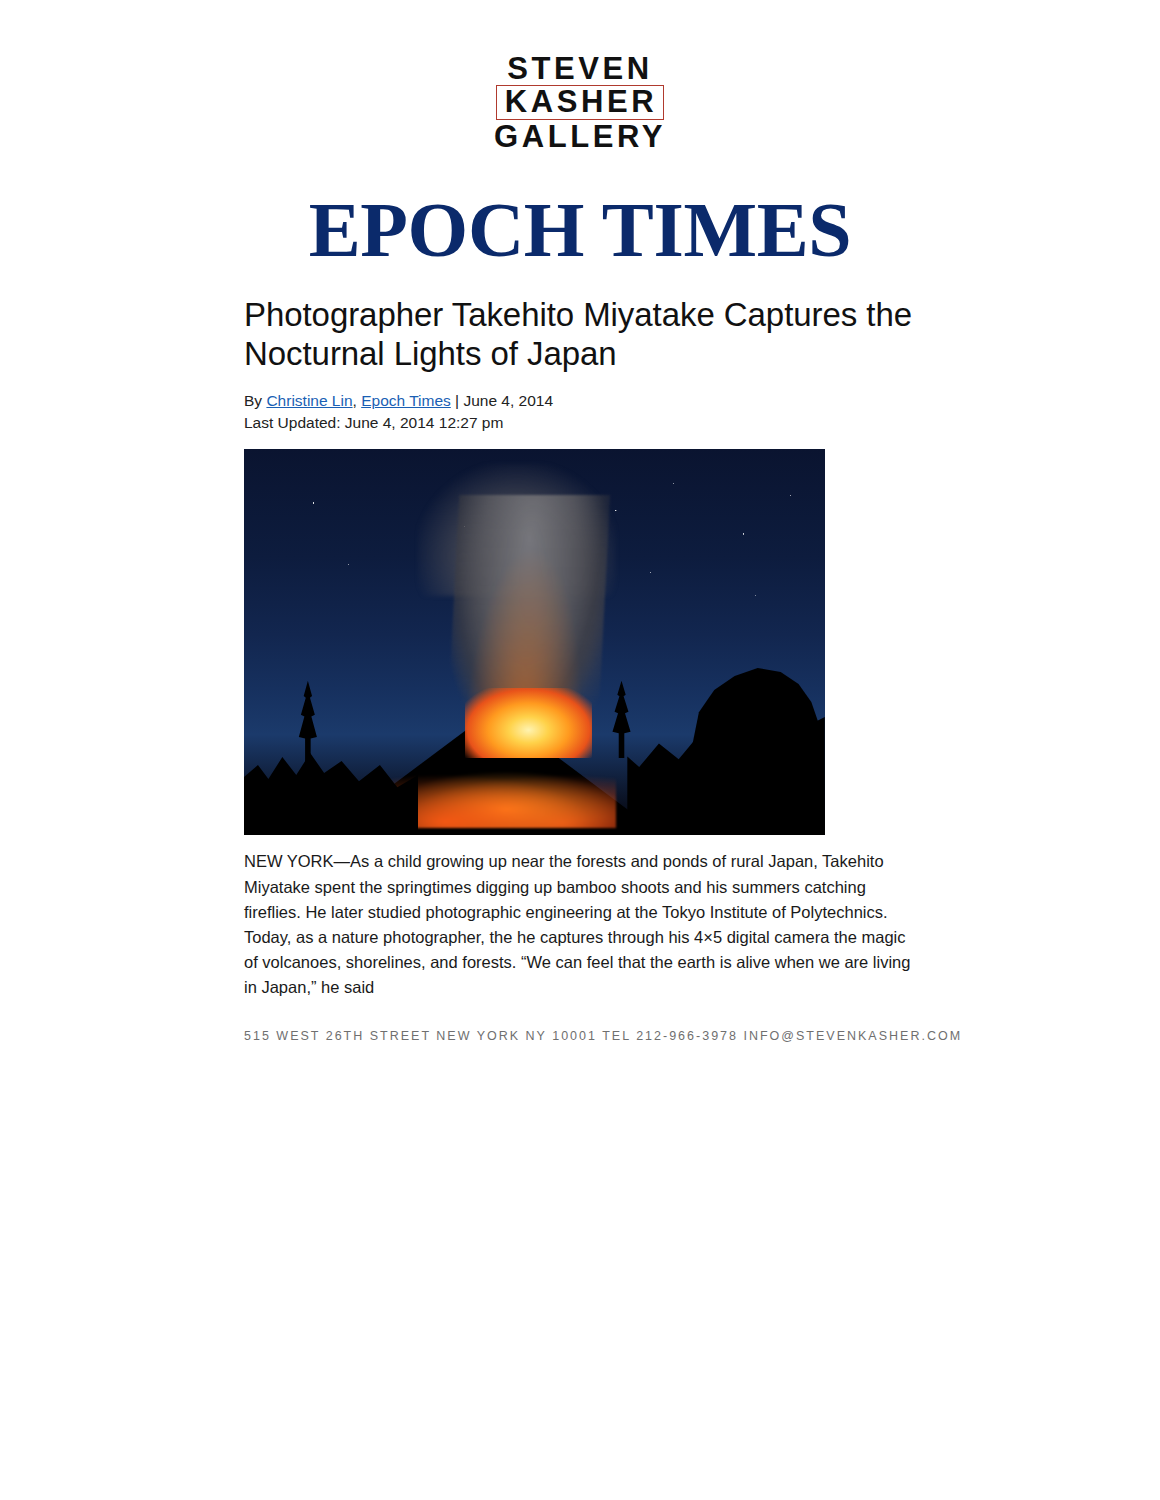Steven
Kasher
Gallery
EPOCH TIMES
Photographer Takehito Miyatake Captures the Nocturnal Lights of Japan
By Christine Lin, Epoch Times | June 4, 2014 Last Updated: June 4, 2014 12:27 pm
NEW YORK—As a child growing up near the forests and ponds of rural Japan, Takehito Miyatake spent the springtimes digging up bamboo shoots and his summers catching fireflies. He later studied photographic engineering at the Tokyo Institute of Polytechnics. Today, as a nature photographer, the he captures through his 4×5 digital camera the magic of volcanoes, shorelines, and forests. “We can feel that the earth is alive when we are living in Japan,” he said
515 West 26th Street New York NY 10001 Tel 212-966-3978 info@stevenkasher.com